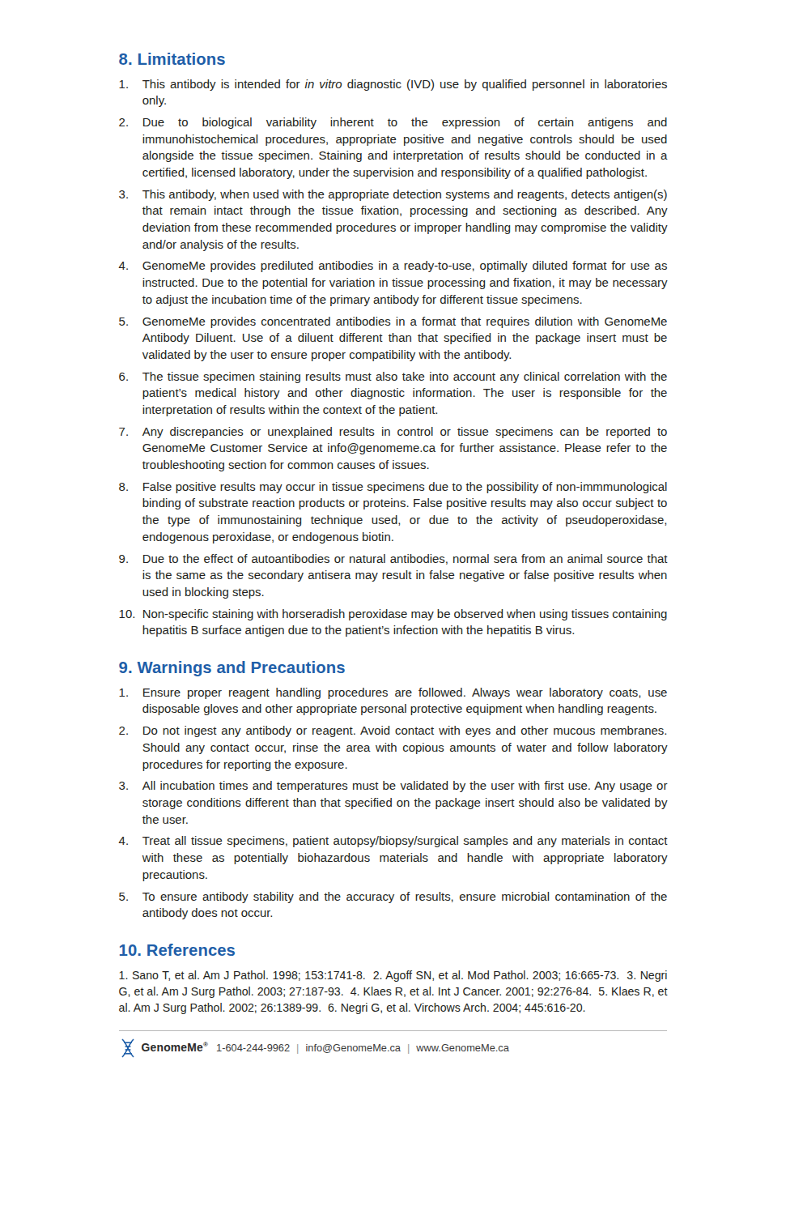8. Limitations
This antibody is intended for in vitro diagnostic (IVD) use by qualified personnel in laboratories only.
Due to biological variability inherent to the expression of certain antigens and immunohistochemical procedures, appropriate positive and negative controls should be used alongside the tissue specimen. Staining and interpretation of results should be conducted in a certified, licensed laboratory, under the supervision and responsibility of a qualified pathologist.
This antibody, when used with the appropriate detection systems and reagents, detects antigen(s) that remain intact through the tissue fixation, processing and sectioning as described. Any deviation from these recommended procedures or improper handling may compromise the validity and/or analysis of the results.
GenomeMe provides prediluted antibodies in a ready-to-use, optimally diluted format for use as instructed. Due to the potential for variation in tissue processing and fixation, it may be necessary to adjust the incubation time of the primary antibody for different tissue specimens.
GenomeMe provides concentrated antibodies in a format that requires dilution with GenomeMe Antibody Diluent. Use of a diluent different than that specified in the package insert must be validated by the user to ensure proper compatibility with the antibody.
The tissue specimen staining results must also take into account any clinical correlation with the patient’s medical history and other diagnostic information. The user is responsible for the interpretation of results within the context of the patient.
Any discrepancies or unexplained results in control or tissue specimens can be reported to GenomeMe Customer Service at info@genomeme.ca for further assistance. Please refer to the troubleshooting section for common causes of issues.
False positive results may occur in tissue specimens due to the possibility of non-immmunological binding of substrate reaction products or proteins. False positive results may also occur subject to the type of immunostaining technique used, or due to the activity of pseudoperoxidase, endogenous peroxidase, or endogenous biotin.
Due to the effect of autoantibodies or natural antibodies, normal sera from an animal source that is the same as the secondary antisera may result in false negative or false positive results when used in blocking steps.
Non-specific staining with horseradish peroxidase may be observed when using tissues containing hepatitis B surface antigen due to the patient’s infection with the hepatitis B virus.
9. Warnings and Precautions
Ensure proper reagent handling procedures are followed. Always wear laboratory coats, use disposable gloves and other appropriate personal protective equipment when handling reagents.
Do not ingest any antibody or reagent. Avoid contact with eyes and other mucous membranes. Should any contact occur, rinse the area with copious amounts of water and follow laboratory procedures for reporting the exposure.
All incubation times and temperatures must be validated by the user with first use. Any usage or storage conditions different than that specified on the package insert should also be validated by the user.
Treat all tissue specimens, patient autopsy/biopsy/surgical samples and any materials in contact with these as potentially biohazardous materials and handle with appropriate laboratory precautions.
To ensure antibody stability and the accuracy of results, ensure microbial contamination of the antibody does not occur.
10. References
1. Sano T, et al. Am J Pathol. 1998; 153:1741-8. 2. Agoff SN, et al. Mod Pathol. 2003; 16:665-73. 3. Negri G, et al. Am J Surg Pathol. 2003; 27:187-93. 4. Klaes R, et al. Int J Cancer. 2001; 92:276-84. 5. Klaes R, et al. Am J Surg Pathol. 2002; 26:1389-99. 6. Negri G, et al. Virchows Arch. 2004; 445:616-20.
GenomeMe®
1-604-244-9962 | info@GenomeMe.ca | www.GenomeMe.ca